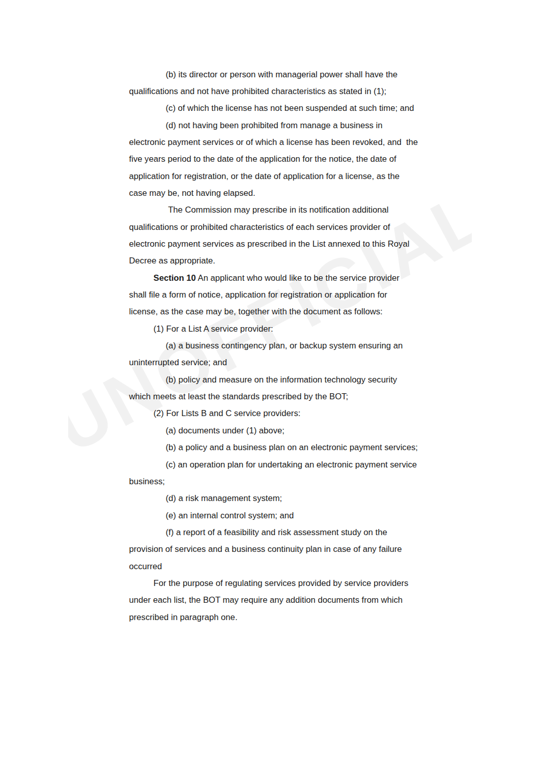UNOFFICIAL
(b) its director or person with managerial power shall have the qualifications and not have prohibited characteristics as stated in (1);
(c) of which the license has not been suspended at such time; and
(d) not having been prohibited from manage a business in electronic payment services or of which a license has been revoked, and the five years period to the date of the application for the notice, the date of application for registration, or the date of application for a license, as the case may be, not having elapsed.
The Commission may prescribe in its notification additional qualifications or prohibited characteristics of each services provider of electronic payment services as prescribed in the List annexed to this Royal Decree as appropriate.
Section 10 An applicant who would like to be the service provider shall file a form of notice, application for registration or application for license, as the case may be, together with the document as follows:
(1) For a List A service provider:
(a) a business contingency plan, or backup system ensuring an uninterrupted service; and
(b) policy and measure on the information technology security which meets at least the standards prescribed by the BOT;
(2) For Lists B and C service providers:
(a) documents under (1) above;
(b) a policy and a business plan on an electronic payment services;
(c) an operation plan for undertaking an electronic payment service business;
(d) a risk management system;
(e) an internal control system; and
(f) a report of a feasibility and risk assessment study on the provision of services and a business continuity plan in case of any failure occurred
For the purpose of regulating services provided by service providers under each list, the BOT may require any addition documents from which prescribed in paragraph one.